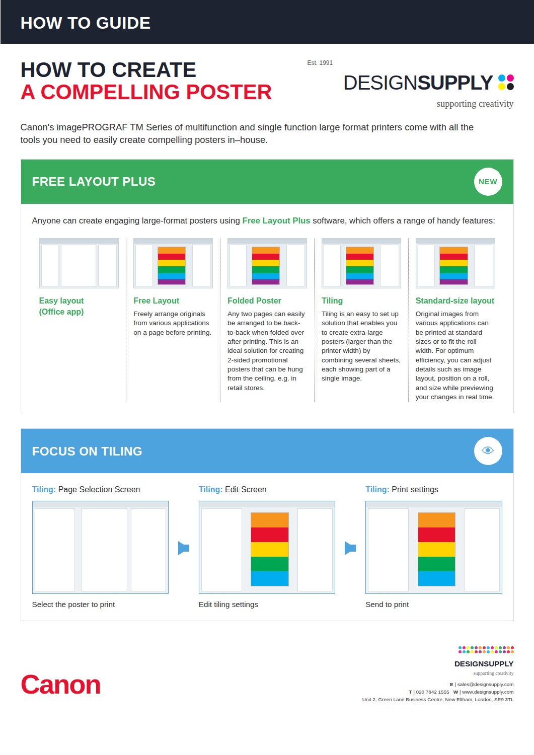How To Guide
How To CreateA Compelling Poster
Est. 1991
DESIGN SUPPLY
supporting creativity
Canon's imagePROGRAF TM Series of multifunction and single function large format printers come with all the tools you need to easily create compelling posters in–house.
Free Layout Plus
NEW
Anyone can create engaging large-format posters using Free Layout Plus software, which offers a range of handy features:
Easy layout
(Office app)
Free Layout
Freely arrange originals from various applications on a page before printing.
Folded Poster
Any two pages can easily be arranged to be back-to-back when folded over after printing. This is an ideal solution for creating 2-sided promotional posters that can be hung from the ceiling, e.g. in retail stores.
Tiling
Tiling is an easy to set up solution that enables you to create extra-large posters (larger than the printer width) by combining several sheets, each showing part of a single image.
Standard-size layout
Original images from various applications can be printed at standard sizes or to fit the roll width. For optimum efficiency, you can adjust details such as image layout, position on a roll, and size while previewing your changes in real time.
Focus On Tiling
👁
Tiling: Page Selection Screen
Select the poster to print
Tiling: Edit Screen
Edit tiling settings
Tiling: Print settings
Send to print
Canon
DESIGNSUPPLY
supporting creativity
E | sales@designsupply.com
T | 020 7842 1555 W | www.designsupply.com
Unit 2, Green Lane Business Centre, New Eltham, London, SE9 3TL